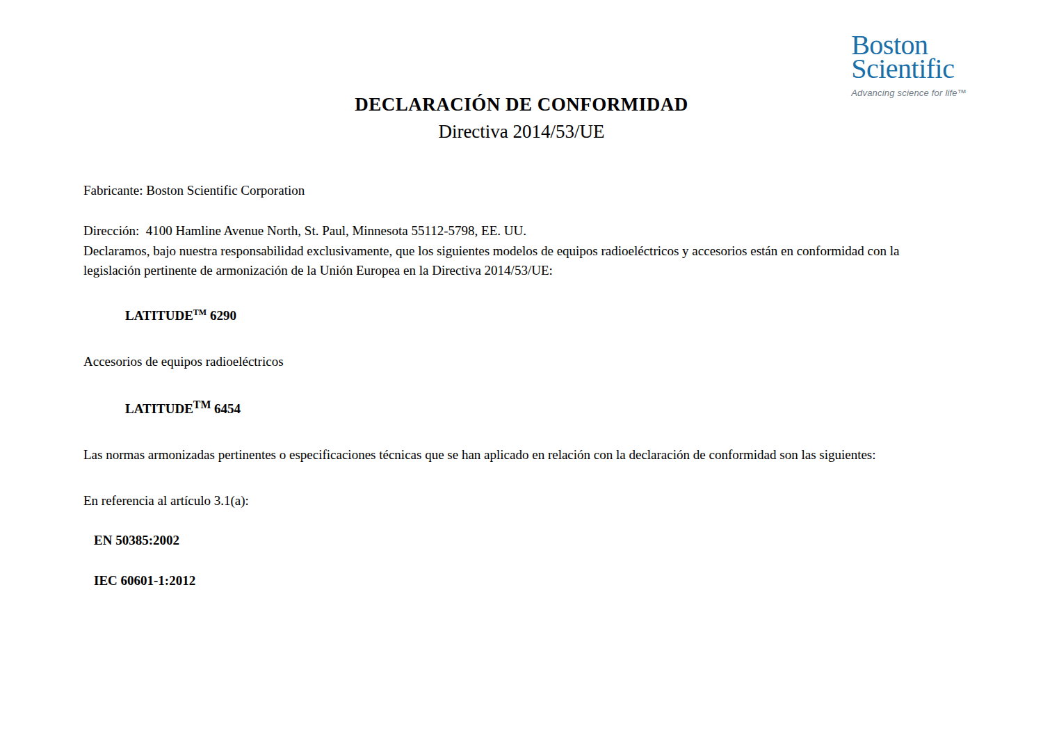Boston Scientific Advancing science for life™
DECLARACIÓN DE CONFORMIDAD
Directiva 2014/53/UE
Fabricante: Boston Scientific Corporation
Dirección: 4100 Hamline Avenue North, St. Paul, Minnesota 55112-5798, EE. UU.
Declaramos, bajo nuestra responsabilidad exclusivamente, que los siguientes modelos de equipos radioeléctricos y accesorios están en conformidad con la legislación pertinente de armonización de la Unión Europea en la Directiva 2014/53/UE:
LATITUDETM 6290
Accesorios de equipos radioeléctricos
LATITUDETM 6454
Las normas armonizadas pertinentes o especificaciones técnicas que se han aplicado en relación con la declaración de conformidad son las siguientes:
En referencia al artículo 3.1(a):
EN 50385:2002
IEC 60601-1:2012